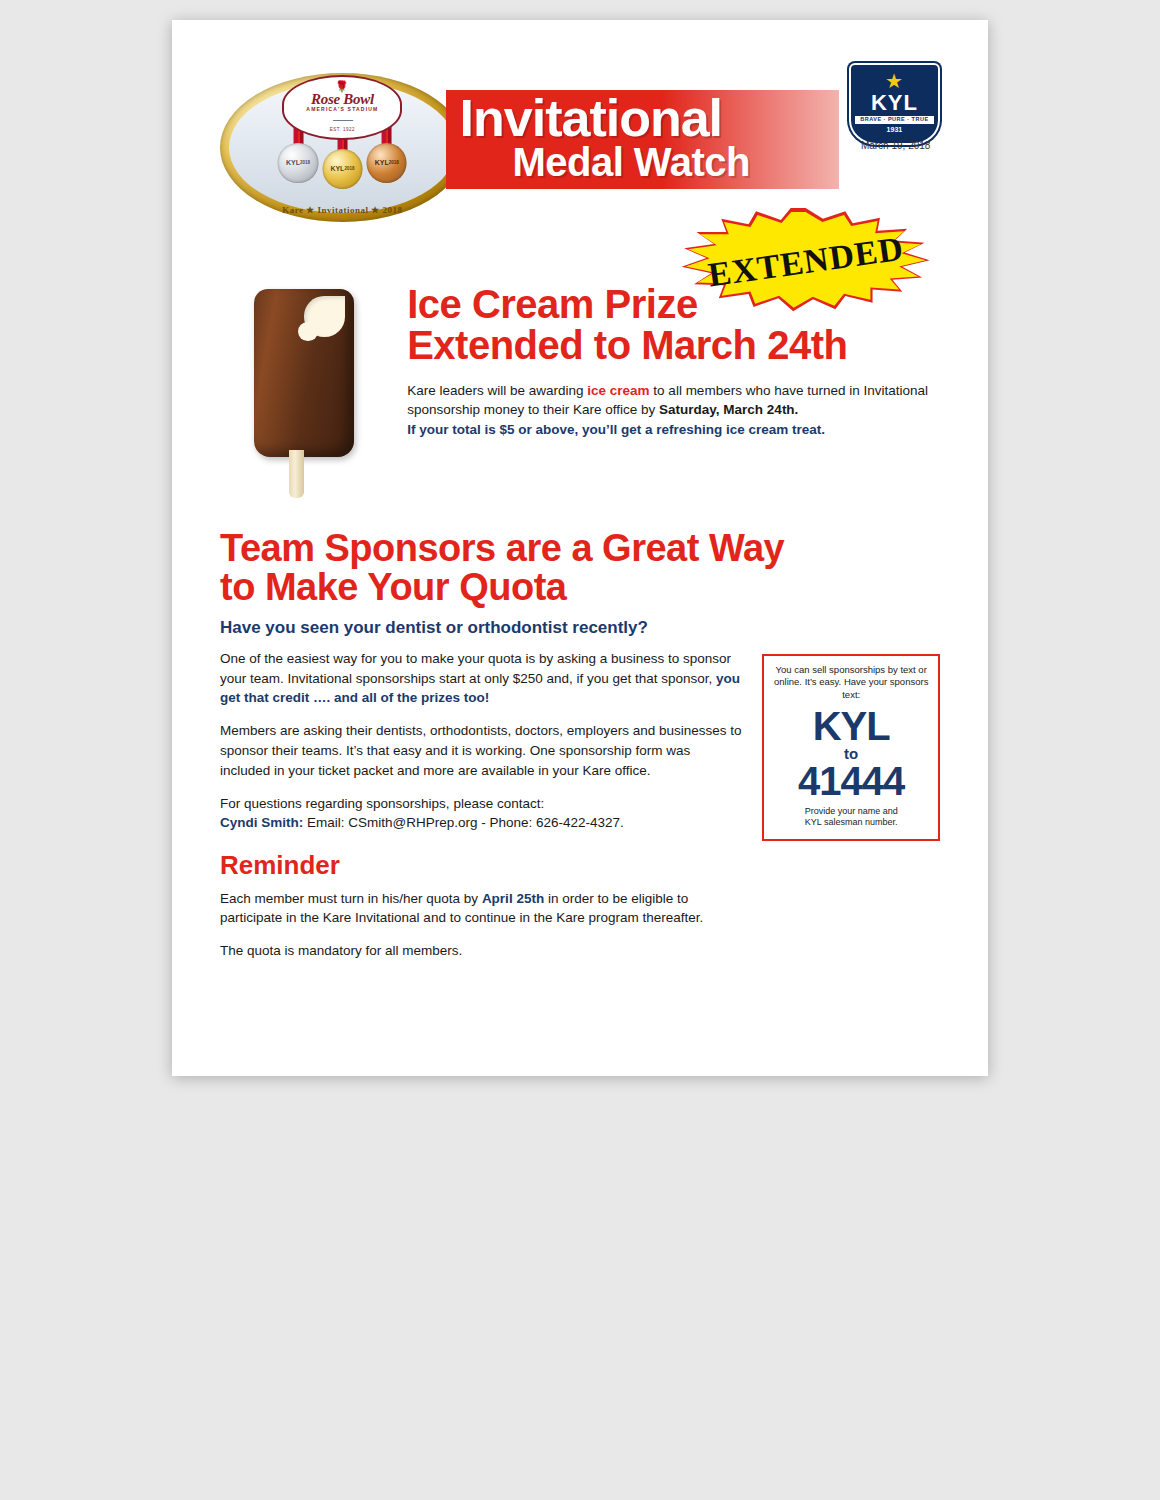🌹
Rose Bowl
AMERICA'S STADIUM
⎯⎯⎯
EST. 1922
KYL 2018
KYL 2018
KYL 2018
Kare ★ Invitational ★ 2018
★
KYL
BRAVE · PURE · TRUE
1931
InvitationalMedal Watch
March 19, 2018
EXTENDED
Ice Cream Prize
Extended to March 24th
Kare leaders will be awarding ice cream to all members who have turned in Invitational sponsorship money to their Kare office by Saturday, March 24th.
If your total is $5 or above, you’ll get a refreshing ice cream treat.
Team Sponsors are a Great Way
to Make Your Quota
Have you seen your dentist or orthodontist recently?
One of the easiest way for you to make your quota is by asking a business to sponsor your team. Invitational sponsorships start at only $250 and, if you get that sponsor, you get that credit …. and all of the prizes too!
Members are asking their dentists, orthodontists, doctors, employers and businesses to sponsor their teams. It’s that easy and it is working. One sponsorship form was included in your ticket packet and more are available in your Kare office.
For questions regarding sponsorships, please contact:
Cyndi Smith: Email: CSmith@RHPrep.org - Phone: 626-422-4327.
Reminder
Each member must turn in his/her quota by April 25th in order to be eligible to participate in the Kare Invitational and to continue in the Kare program thereafter.
The quota is mandatory for all members.
You can sell sponsorships by text or online. It’s easy. Have your sponsors text:
KYL
to
41444
Provide your name and
KYL salesman number.